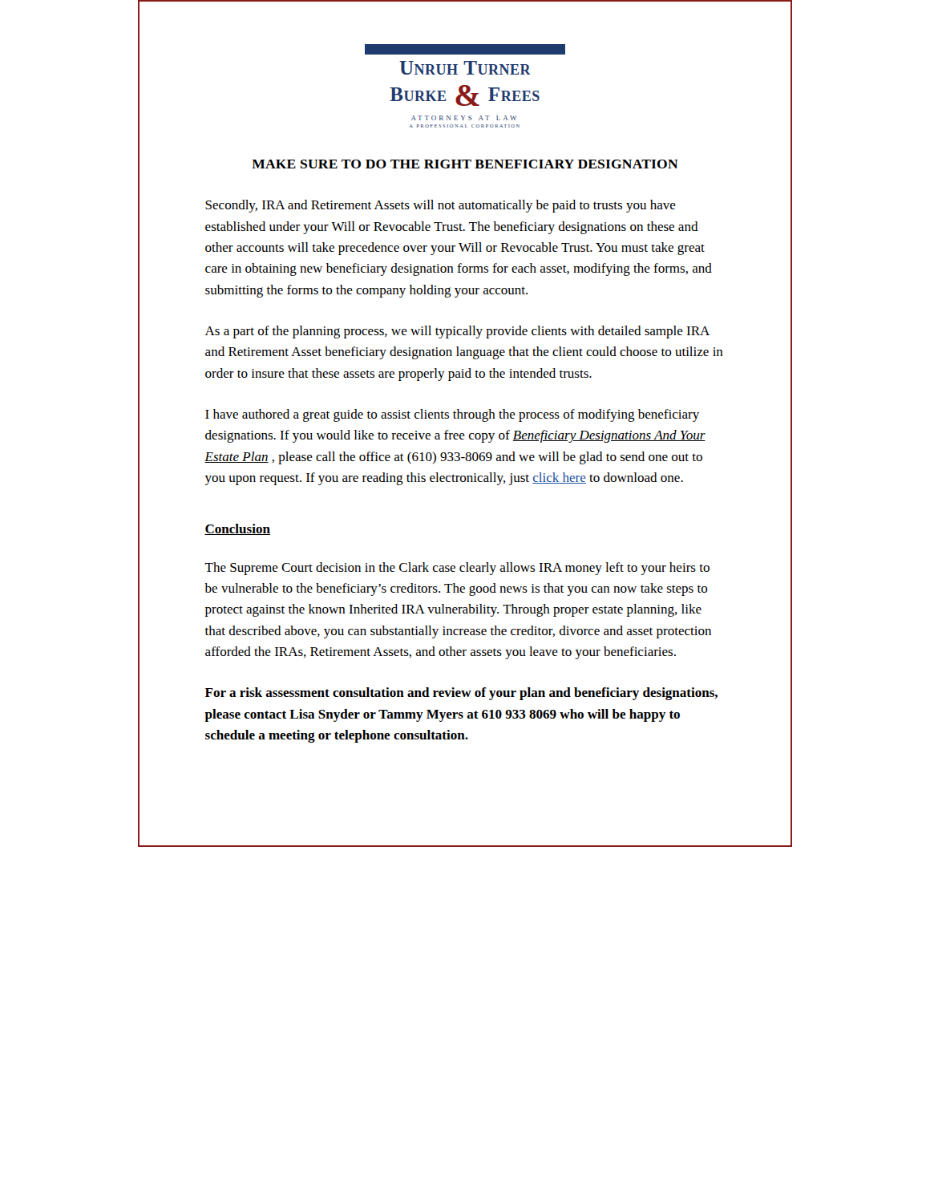Unruh Turner
Burke & Frees
ATTORNEYS AT LAW
A PROFESSIONAL CORPORATION
Make Sure To Do The Right Beneficiary Designation
Secondly, IRA and Retirement Assets will not automatically be paid to trusts you have established under your Will or Revocable Trust. The beneficiary designations on these and other accounts will take precedence over your Will or Revocable Trust. You must take great care in obtaining new beneficiary designation forms for each asset, modifying the forms, and submitting the forms to the company holding your account.
As a part of the planning process, we will typically provide clients with detailed sample IRA and Retirement Asset beneficiary designation language that the client could choose to utilize in order to insure that these assets are properly paid to the intended trusts.
I have authored a great guide to assist clients through the process of modifying beneficiary designations. If you would like to receive a free copy of Beneficiary Designations And Your Estate Plan , please call the office at (610) 933-8069 and we will be glad to send one out to you upon request. If you are reading this electronically, just click here to download one.
Conclusion
The Supreme Court decision in the Clark case clearly allows IRA money left to your heirs to be vulnerable to the beneficiary’s creditors. The good news is that you can now take steps to protect against the known Inherited IRA vulnerability. Through proper estate planning, like that described above, you can substantially increase the creditor, divorce and asset protection afforded the IRAs, Retirement Assets, and other assets you leave to your beneficiaries.
For a risk assessment consultation and review of your plan and beneficiary designations, please contact Lisa Snyder or Tammy Myers at 610 933 8069 who will be happy to schedule a meeting or telephone consultation.